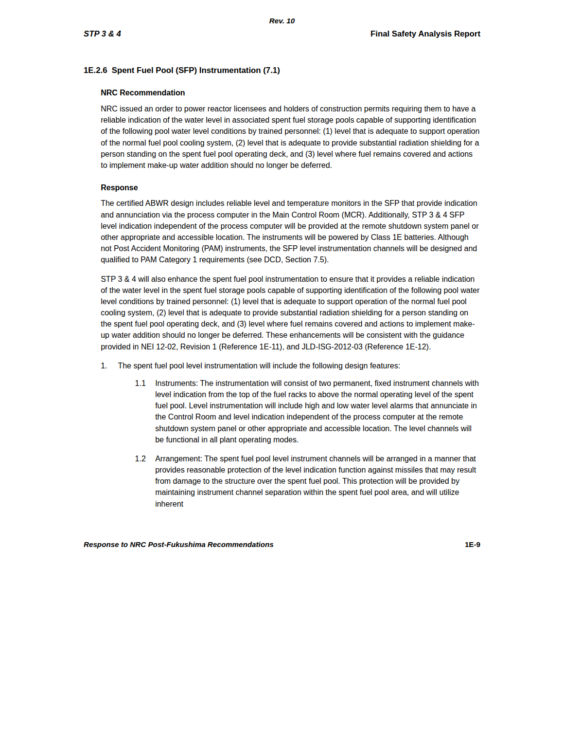Rev. 10
STP 3 & 4
Final Safety Analysis Report
1E.2.6 Spent Fuel Pool (SFP) Instrumentation (7.1)
NRC Recommendation
NRC issued an order to power reactor licensees and holders of construction permits requiring them to have a reliable indication of the water level in associated spent fuel storage pools capable of supporting identification of the following pool water level conditions by trained personnel: (1) level that is adequate to support operation of the normal fuel pool cooling system, (2) level that is adequate to provide substantial radiation shielding for a person standing on the spent fuel pool operating deck, and (3) level where fuel remains covered and actions to implement make-up water addition should no longer be deferred.
Response
The certified ABWR design includes reliable level and temperature monitors in the SFP that provide indication and annunciation via the process computer in the Main Control Room (MCR). Additionally, STP 3 & 4 SFP level indication independent of the process computer will be provided at the remote shutdown system panel or other appropriate and accessible location. The instruments will be powered by Class 1E batteries. Although not Post Accident Monitoring (PAM) instruments, the SFP level instrumentation channels will be designed and qualified to PAM Category 1 requirements (see DCD, Section 7.5).
STP 3 & 4 will also enhance the spent fuel pool instrumentation to ensure that it provides a reliable indication of the water level in the spent fuel storage pools capable of supporting identification of the following pool water level conditions by trained personnel: (1) level that is adequate to support operation of the normal fuel pool cooling system, (2) level that is adequate to provide substantial radiation shielding for a person standing on the spent fuel pool operating deck, and (3) level where fuel remains covered and actions to implement make-up water addition should no longer be deferred. These enhancements will be consistent with the guidance provided in NEI 12-02, Revision 1 (Reference 1E-11), and JLD-ISG-2012-03 (Reference 1E-12).
1. The spent fuel pool level instrumentation will include the following design features:
1.1 Instruments: The instrumentation will consist of two permanent, fixed instrument channels with level indication from the top of the fuel racks to above the normal operating level of the spent fuel pool. Level instrumentation will include high and low water level alarms that annunciate in the Control Room and level indication independent of the process computer at the remote shutdown system panel or other appropriate and accessible location. The level channels will be functional in all plant operating modes.
1.2 Arrangement: The spent fuel pool level instrument channels will be arranged in a manner that provides reasonable protection of the level indication function against missiles that may result from damage to the structure over the spent fuel pool. This protection will be provided by maintaining instrument channel separation within the spent fuel pool area, and will utilize inherent
Response to NRC Post-Fukushima Recommendations
1E-9